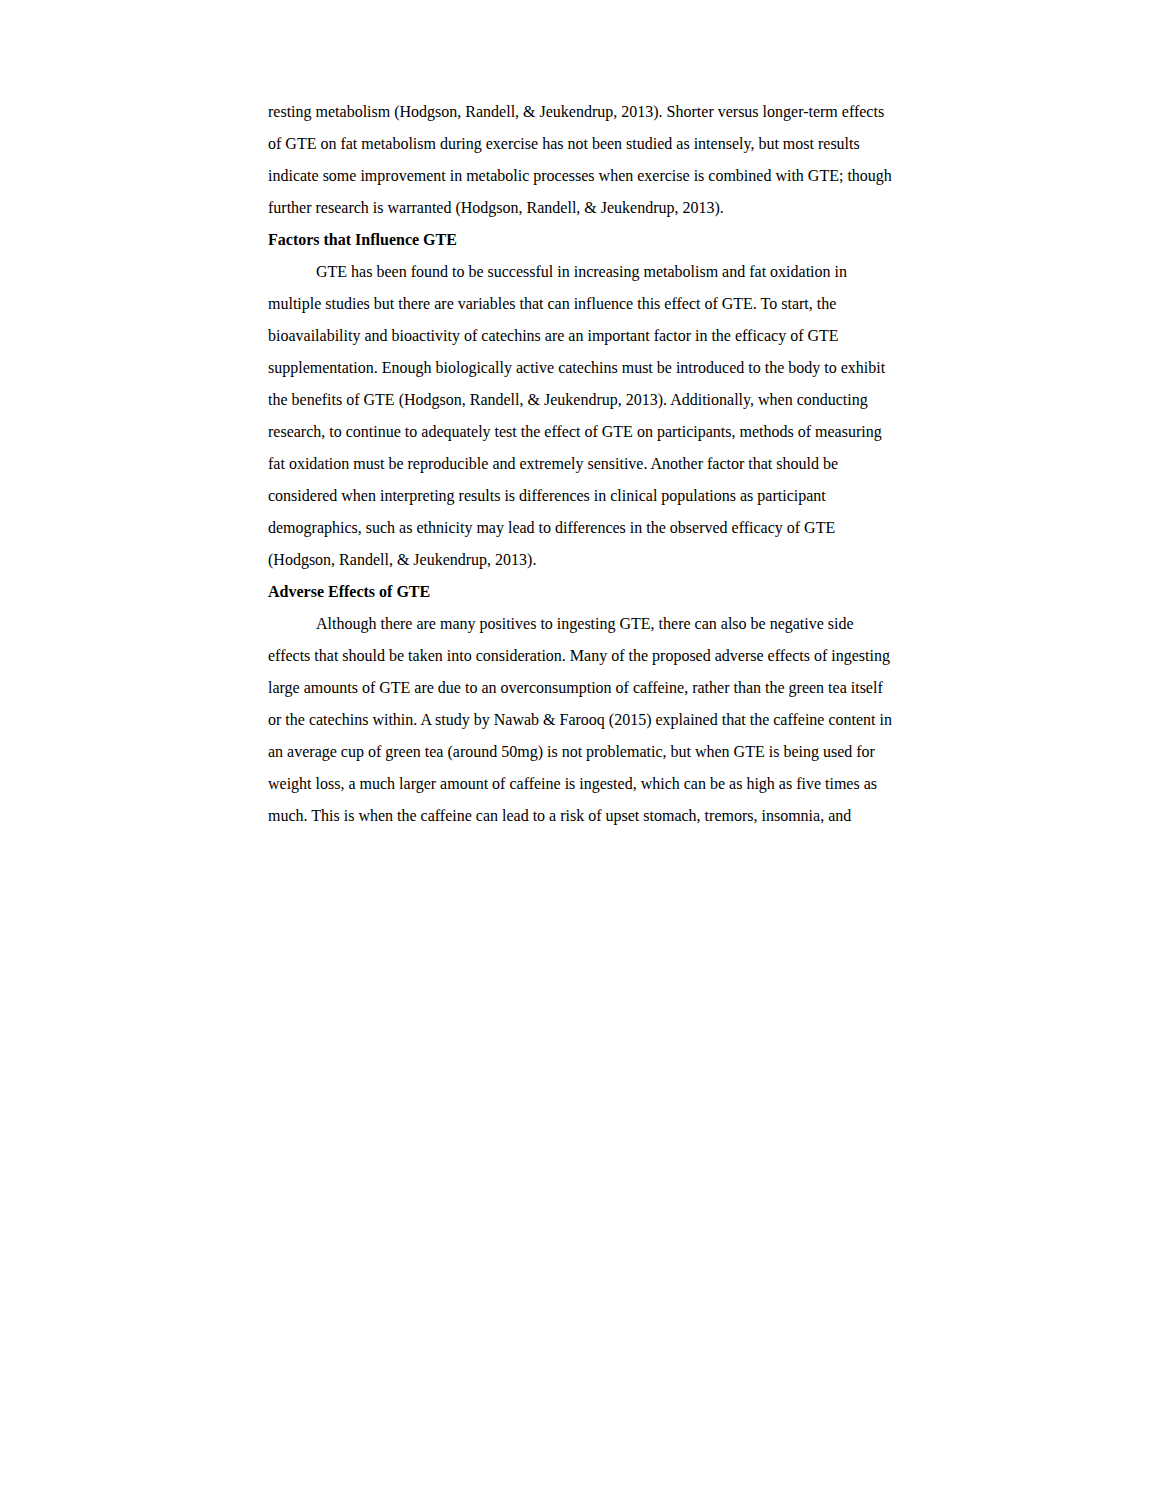resting metabolism (Hodgson, Randell, & Jeukendrup, 2013). Shorter versus longer-term effects of GTE on fat metabolism during exercise has not been studied as intensely, but most results indicate some improvement in metabolic processes when exercise is combined with GTE; though further research is warranted (Hodgson, Randell, & Jeukendrup, 2013).
Factors that Influence GTE
GTE has been found to be successful in increasing metabolism and fat oxidation in multiple studies but there are variables that can influence this effect of GTE. To start, the bioavailability and bioactivity of catechins are an important factor in the efficacy of GTE supplementation. Enough biologically active catechins must be introduced to the body to exhibit the benefits of GTE (Hodgson, Randell, & Jeukendrup, 2013). Additionally, when conducting research, to continue to adequately test the effect of GTE on participants, methods of measuring fat oxidation must be reproducible and extremely sensitive. Another factor that should be considered when interpreting results is differences in clinical populations as participant demographics, such as ethnicity may lead to differences in the observed efficacy of GTE (Hodgson, Randell, & Jeukendrup, 2013).
Adverse Effects of GTE
Although there are many positives to ingesting GTE, there can also be negative side effects that should be taken into consideration. Many of the proposed adverse effects of ingesting large amounts of GTE are due to an overconsumption of caffeine, rather than the green tea itself or the catechins within. A study by Nawab & Farooq (2015) explained that the caffeine content in an average cup of green tea (around 50mg) is not problematic, but when GTE is being used for weight loss, a much larger amount of caffeine is ingested, which can be as high as five times as much. This is when the caffeine can lead to a risk of upset stomach, tremors, insomnia, and